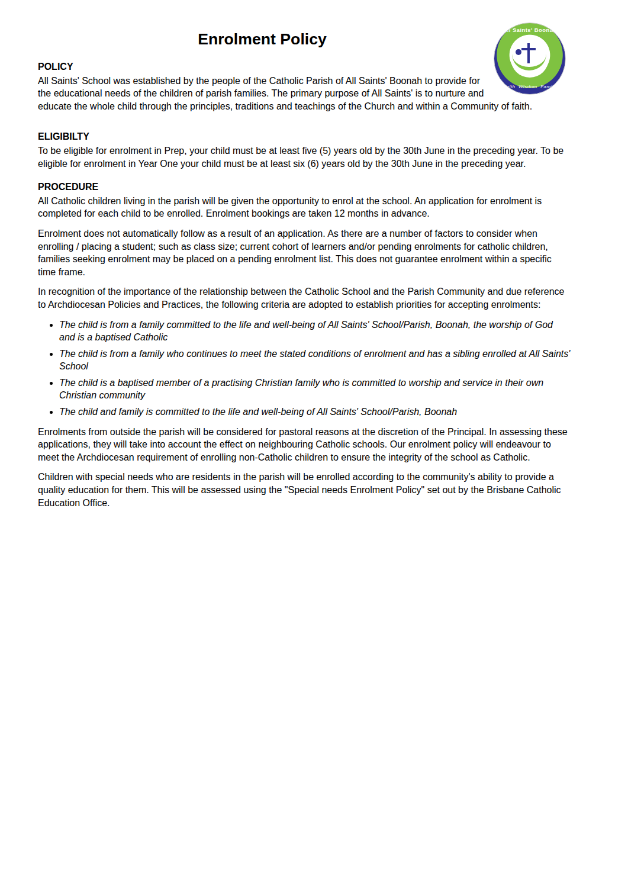All Saints' Boonah
Faith Wisdom Family
Enrolment Policy
Policy
All Saints' School was established by the people of the Catholic Parish of All Saints' Boonah to provide for the educational needs of the children of parish families. The primary purpose of All Saints' is to nurture and educate the whole child through the principles, traditions and teachings of the Church and within a Community of faith.
Eligibilty
To be eligible for enrolment in Prep, your child must be at least five (5) years old by the 30th June in the preceding year. To be eligible for enrolment in Year One your child must be at least six (6) years old by the 30th June in the preceding year.
Procedure
All Catholic children living in the parish will be given the opportunity to enrol at the school. An application for enrolment is completed for each child to be enrolled. Enrolment bookings are taken 12 months in advance.
Enrolment does not automatically follow as a result of an application. As there are a number of factors to consider when enrolling / placing a student; such as class size; current cohort of learners and/or pending enrolments for catholic children, families seeking enrolment may be placed on a pending enrolment list. This does not guarantee enrolment within a specific time frame.
In recognition of the importance of the relationship between the Catholic School and the Parish Community and due reference to Archdiocesan Policies and Practices, the following criteria are adopted to establish priorities for accepting enrolments:
The child is from a family committed to the life and well-being of All Saints' School/Parish, Boonah, the worship of God and is a baptised Catholic
The child is from a family who continues to meet the stated conditions of enrolment and has a sibling enrolled at All Saints' School
The child is a baptised member of a practising Christian family who is committed to worship and service in their own Christian community
The child and family is committed to the life and well-being of All Saints' School/Parish, Boonah
Enrolments from outside the parish will be considered for pastoral reasons at the discretion of the Principal. In assessing these applications, they will take into account the effect on neighbouring Catholic schools. Our enrolment policy will endeavour to meet the Archdiocesan requirement of enrolling non-Catholic children to ensure the integrity of the school as Catholic.
Children with special needs who are residents in the parish will be enrolled according to the community's ability to provide a quality education for them. This will be assessed using the "Special needs Enrolment Policy" set out by the Brisbane Catholic Education Office.